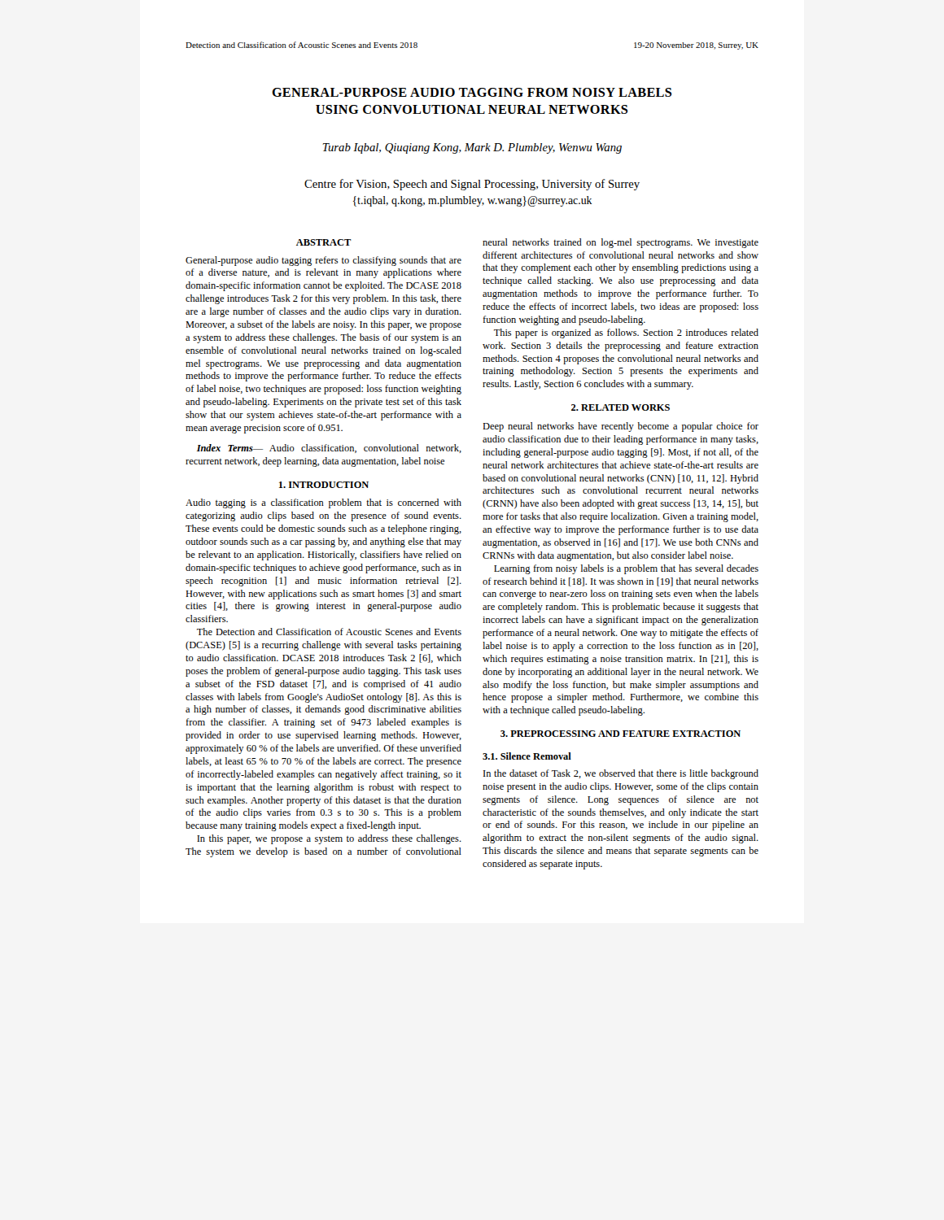Detection and Classification of Acoustic Scenes and Events 2018 19-20 November 2018, Surrey, UK
General-Purpose Audio Tagging from Noisy Labels
Using Convolutional Neural Networks
Turab Iqbal, Qiuqiang Kong, Mark D. Plumbley, Wenwu Wang
Centre for Vision, Speech and Signal Processing, University of Surrey
{t.iqbal, q.kong, m.plumbley, w.wang}@surrey.ac.uk
Abstract
General-purpose audio tagging refers to classifying sounds that are of a diverse nature, and is relevant in many applications where domain-specific information cannot be exploited. The DCASE 2018 challenge introduces Task 2 for this very problem. In this task, there are a large number of classes and the audio clips vary in duration. Moreover, a subset of the labels are noisy. In this paper, we propose a system to address these challenges. The basis of our system is an ensemble of convolutional neural networks trained on log-scaled mel spectrograms. We use preprocessing and data augmentation methods to improve the performance further. To reduce the effects of label noise, two techniques are proposed: loss function weighting and pseudo-labeling. Experiments on the private test set of this task show that our system achieves state-of-the-art performance with a mean average precision score of 0.951.
Index Terms— Audio classification, convolutional network, recurrent network, deep learning, data augmentation, label noise
1. Introduction
Audio tagging is a classification problem that is concerned with categorizing audio clips based on the presence of sound events. These events could be domestic sounds such as a telephone ringing, outdoor sounds such as a car passing by, and anything else that may be relevant to an application. Historically, classifiers have relied on domain-specific techniques to achieve good performance, such as in speech recognition [1] and music information retrieval [2]. However, with new applications such as smart homes [3] and smart cities [4], there is growing interest in general-purpose audio classifiers.
The Detection and Classification of Acoustic Scenes and Events (DCASE) [5] is a recurring challenge with several tasks pertaining to audio classification. DCASE 2018 introduces Task 2 [6], which poses the problem of general-purpose audio tagging. This task uses a subset of the FSD dataset [7], and is comprised of 41 audio classes with labels from Google's AudioSet ontology [8]. As this is a high number of classes, it demands good discriminative abilities from the classifier. A training set of 9473 labeled examples is provided in order to use supervised learning methods. However, approximately 60 % of the labels are unverified. Of these unverified labels, at least 65 % to 70 % of the labels are correct. The presence of incorrectly-labeled examples can negatively affect training, so it is important that the learning algorithm is robust with respect to such examples. Another property of this dataset is that the duration of the audio clips varies from 0.3 s to 30 s. This is a problem because many training models expect a fixed-length input.
In this paper, we propose a system to address these challenges. The system we develop is based on a number of convolutional neural networks trained on log-mel spectrograms. We investigate different architectures of convolutional neural networks and show that they complement each other by ensembling predictions using a technique called stacking. We also use preprocessing and data augmentation methods to improve the performance further. To reduce the effects of incorrect labels, two ideas are proposed: loss function weighting and pseudo-labeling.
This paper is organized as follows. Section 2 introduces related work. Section 3 details the preprocessing and feature extraction methods. Section 4 proposes the convolutional neural networks and training methodology. Section 5 presents the experiments and results. Lastly, Section 6 concludes with a summary.
2. Related Works
Deep neural networks have recently become a popular choice for audio classification due to their leading performance in many tasks, including general-purpose audio tagging [9]. Most, if not all, of the neural network architectures that achieve state-of-the-art results are based on convolutional neural networks (CNN) [10, 11, 12]. Hybrid architectures such as convolutional recurrent neural networks (CRNN) have also been adopted with great success [13, 14, 15], but more for tasks that also require localization. Given a training model, an effective way to improve the performance further is to use data augmentation, as observed in [16] and [17]. We use both CNNs and CRNNs with data augmentation, but also consider label noise.
Learning from noisy labels is a problem that has several decades of research behind it [18]. It was shown in [19] that neural networks can converge to near-zero loss on training sets even when the labels are completely random. This is problematic because it suggests that incorrect labels can have a significant impact on the generalization performance of a neural network. One way to mitigate the effects of label noise is to apply a correction to the loss function as in [20], which requires estimating a noise transition matrix. In [21], this is done by incorporating an additional layer in the neural network. We also modify the loss function, but make simpler assumptions and hence propose a simpler method. Furthermore, we combine this with a technique called pseudo-labeling.
3. Preprocessing and Feature Extraction
3.1. Silence Removal
In the dataset of Task 2, we observed that there is little background noise present in the audio clips. However, some of the clips contain segments of silence. Long sequences of silence are not characteristic of the sounds themselves, and only indicate the start or end of sounds. For this reason, we include in our pipeline an algorithm to extract the non-silent segments of the audio signal. This discards the silence and means that separate segments can be considered as separate inputs.